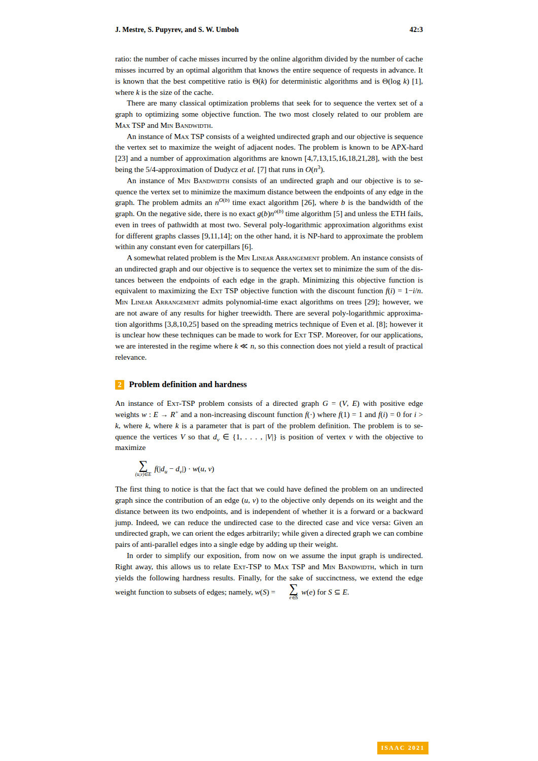J. Mestre, S. Pupyrev, and S. W. Umboh 42:3
ratio: the number of cache misses incurred by the online algorithm divided by the number of cache misses incurred by an optimal algorithm that knows the entire sequence of requests in advance. It is known that the best competitive ratio is Θ(k) for deterministic algorithms and is Θ(log k) [1], where k is the size of the cache.
There are many classical optimization problems that seek for to sequence the vertex set of a graph to optimizing some objective function. The two most closely related to our problem are Max TSP and Min Bandwidth.
An instance of Max TSP consists of a weighted undirected graph and our objective is sequence the vertex set to maximize the weight of adjacent nodes. The problem is known to be APX-hard [23] and a number of approximation algorithms are known [4,7,13,15,16,18,21,28], with the best being the 5/4-approximation of Dudycz et al. [7] that runs in O(n3).
An instance of Min Bandwidth consists of an undirected graph and our objective is to sequence the vertex set to minimize the maximum distance between the endpoints of any edge in the graph. The problem admits an nO(b) time exact algorithm [26], where b is the bandwidth of the graph. On the negative side, there is no exact g(b)no(b) time algorithm [5] and unless the ETH fails, even in trees of pathwidth at most two. Several poly-logarithmic approximation algorithms exist for different graphs classes [9,11,14]; on the other hand, it is NP-hard to approximate the problem within any constant even for caterpillars [6].
A somewhat related problem is the Min Linear Arrangement problem. An instance consists of an undirected graph and our objective is to sequence the vertex set to minimize the sum of the distances between the endpoints of each edge in the graph. Minimizing this objective function is equivalent to maximizing the Ext TSP objective function with the discount function f(i) = 1−i/n. Min Linear Arrangement admits polynomial-time exact algorithms on trees [29]; however, we are not aware of any results for higher treewidth. There are several poly-logarithmic approximation algorithms [3,8,10,25] based on the spreading metrics technique of Even et al. [8]; however it is unclear how these techniques can be made to work for Ext TSP. Moreover, for our applications, we are interested in the regime where k ≪ n, so this connection does not yield a result of practical relevance.
2 Problem definition and hardness
An instance of Ext-TSP problem consists of a directed graph G = (V, E) with positive edge weights w : E → R+ and a non-increasing discount function f(·) where f(1) = 1 and f(i) = 0 for i > k, where k, where k is a parameter that is part of the problem definition. The problem is to sequence the vertices V so that dv ∈ {1, . . . , |V|} is position of vertex v with the objective to maximize
∑(u,v)∈E f(|du − dv|) · w(u, v)
The first thing to notice is that the fact that we could have defined the problem on an undirected graph since the contribution of an edge (u, v) to the objective only depends on its weight and the distance between its two endpoints, and is independent of whether it is a forward or a backward jump. Indeed, we can reduce the undirected case to the directed case and vice versa: Given an undirected graph, we can orient the edges arbitrarily; while given a directed graph we can combine pairs of anti-parallel edges into a single edge by adding up their weight.
In order to simplify our exposition, from now on we assume the input graph is undirected. Right away, this allows us to relate Ext-TSP to Max TSP and Min Bandwidth, which in turn yields the following hardness results. Finally, for the sake of succinctness, we extend the edge weight function to subsets of edges; namely, w(S) = ∑e∈S w(e) for S ⊆ E.
ISAAC 2021